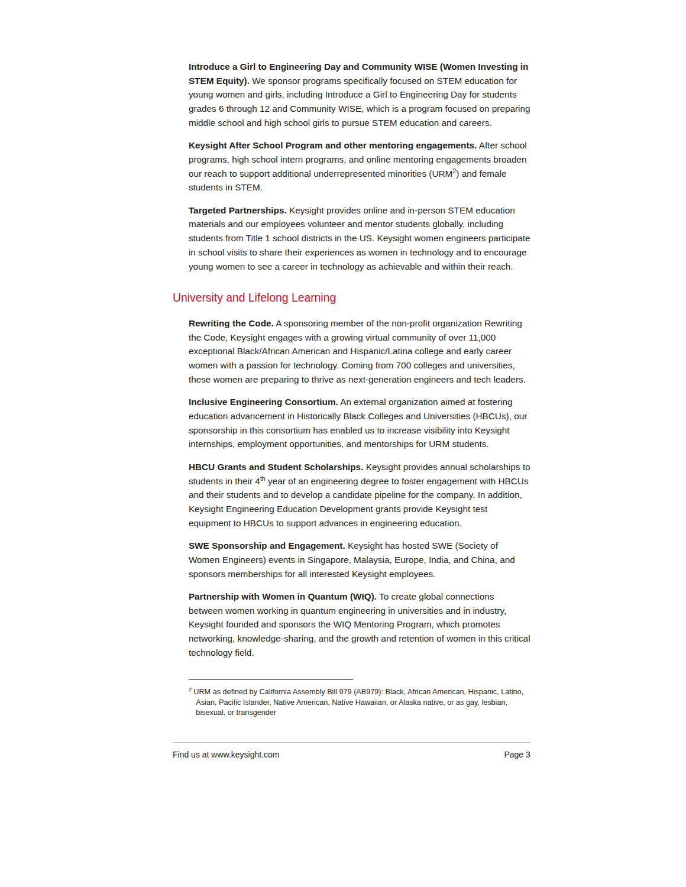Introduce a Girl to Engineering Day and Community WISE (Women Investing in STEM Equity). We sponsor programs specifically focused on STEM education for young women and girls, including Introduce a Girl to Engineering Day for students grades 6 through 12 and Community WISE, which is a program focused on preparing middle school and high school girls to pursue STEM education and careers.
Keysight After School Program and other mentoring engagements. After school programs, high school intern programs, and online mentoring engagements broaden our reach to support additional underrepresented minorities (URM2) and female students in STEM.
Targeted Partnerships. Keysight provides online and in-person STEM education materials and our employees volunteer and mentor students globally, including students from Title 1 school districts in the US. Keysight women engineers participate in school visits to share their experiences as women in technology and to encourage young women to see a career in technology as achievable and within their reach.
University and Lifelong Learning
Rewriting the Code. A sponsoring member of the non-profit organization Rewriting the Code, Keysight engages with a growing virtual community of over 11,000 exceptional Black/African American and Hispanic/Latina college and early career women with a passion for technology. Coming from 700 colleges and universities, these women are preparing to thrive as next-generation engineers and tech leaders.
Inclusive Engineering Consortium. An external organization aimed at fostering education advancement in Historically Black Colleges and Universities (HBCUs), our sponsorship in this consortium has enabled us to increase visibility into Keysight internships, employment opportunities, and mentorships for URM students.
HBCU Grants and Student Scholarships. Keysight provides annual scholarships to students in their 4th year of an engineering degree to foster engagement with HBCUs and their students and to develop a candidate pipeline for the company. In addition, Keysight Engineering Education Development grants provide Keysight test equipment to HBCUs to support advances in engineering education.
SWE Sponsorship and Engagement. Keysight has hosted SWE (Society of Women Engineers) events in Singapore, Malaysia, Europe, India, and China, and sponsors memberships for all interested Keysight employees.
Partnership with Women in Quantum (WIQ). To create global connections between women working in quantum engineering in universities and in industry, Keysight founded and sponsors the WIQ Mentoring Program, which promotes networking, knowledge-sharing, and the growth and retention of women in this critical technology field.
2 URM as defined by California Assembly Bill 979 (AB979): Black, African American, Hispanic, Latino, Asian, Pacific Islander, Native American, Native Hawaiian, or Alaska native, or as gay, lesbian, bisexual, or transgender
Find us at www.keysight.com Page 3